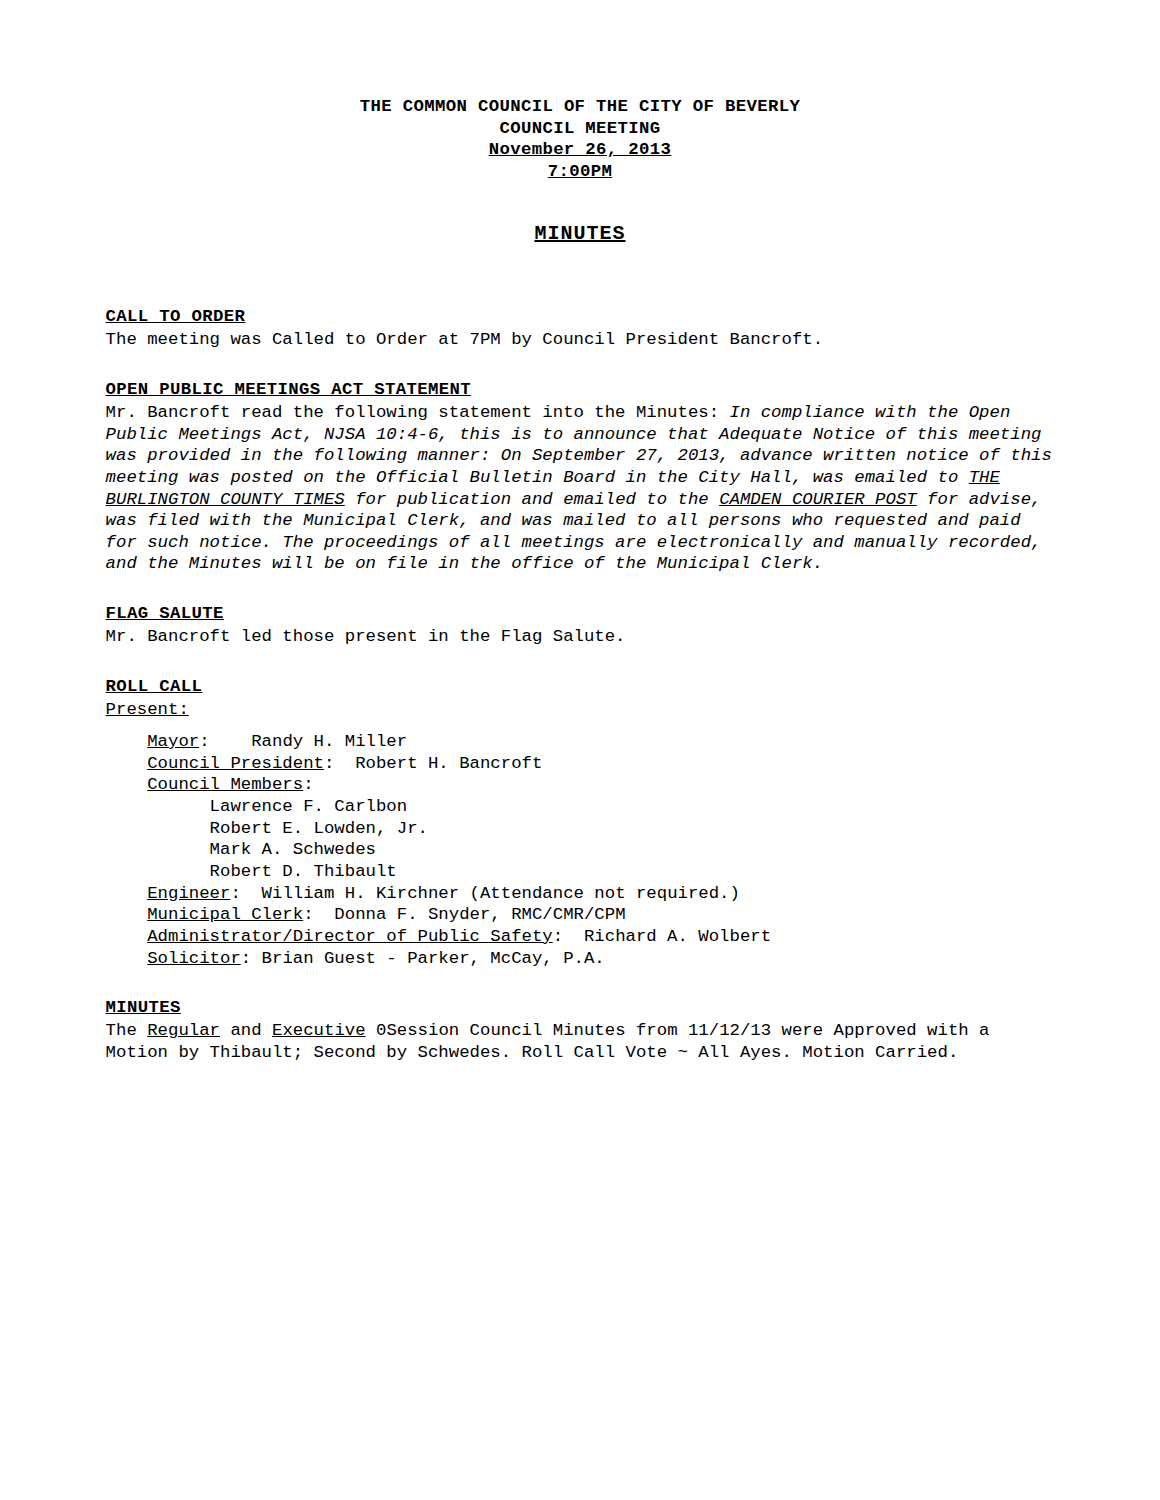THE COMMON COUNCIL OF THE CITY OF BEVERLY
COUNCIL MEETING
November 26, 2013
7:00PM
MINUTES
CALL TO ORDER
The meeting was Called to Order at 7PM by Council President Bancroft.
OPEN PUBLIC MEETINGS ACT STATEMENT
Mr. Bancroft read the following statement into the Minutes: In compliance with the Open Public Meetings Act, NJSA 10:4-6, this is to announce that Adequate Notice of this meeting was provided in the following manner: On September 27, 2013, advance written notice of this meeting was posted on the Official Bulletin Board in the City Hall, was emailed to THE BURLINGTON COUNTY TIMES for publication and emailed to the CAMDEN COURIER POST for advise, was filed with the Municipal Clerk, and was mailed to all persons who requested and paid for such notice. The proceedings of all meetings are electronically and manually recorded, and the Minutes will be on file in the office of the Municipal Clerk.
FLAG SALUTE
Mr. Bancroft led those present in the Flag Salute.
ROLL CALL
Present:
Mayor: Randy H. Miller
Council President: Robert H. Bancroft
Council Members:
Lawrence F. Carlbon
Robert E. Lowden, Jr.
Mark A. Schwedes
Robert D. Thibault
Engineer: William H. Kirchner (Attendance not required.)
Municipal Clerk: Donna F. Snyder, RMC/CMR/CPM
Administrator/Director of Public Safety: Richard A. Wolbert
Solicitor: Brian Guest - Parker, McCay, P.A.
MINUTES
The Regular and Executive 0Session Council Minutes from 11/12/13 were Approved with a Motion by Thibault; Second by Schwedes. Roll Call Vote ~ All Ayes. Motion Carried.